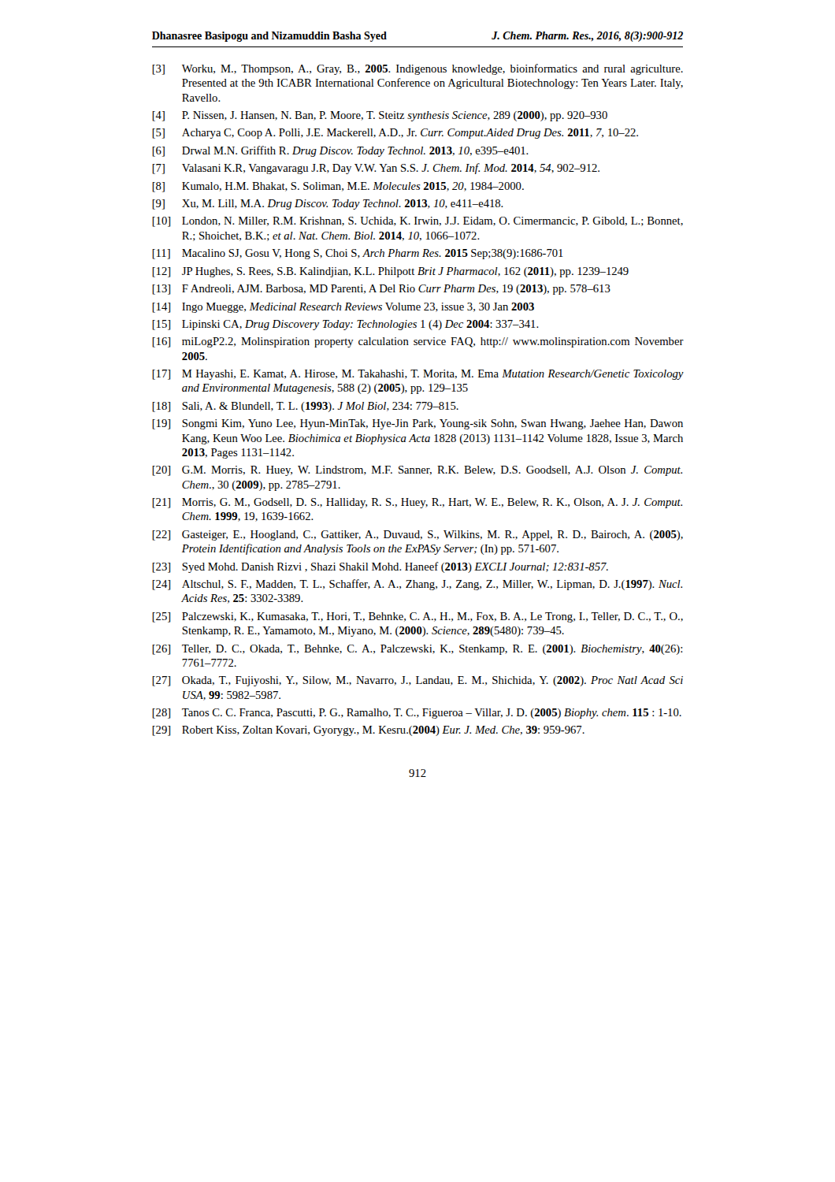Dhanasree Basipogu and Nizamuddin Basha Syed
J. Chem. Pharm. Res., 2016, 8(3):900-912
[3] Worku, M., Thompson, A., Gray, B., 2005. Indigenous knowledge, bioinformatics and rural agriculture. Presented at the 9th ICABR International Conference on Agricultural Biotechnology: Ten Years Later. Italy, Ravello.
[4] P. Nissen, J. Hansen, N. Ban, P. Moore, T. Steitz synthesis Science, 289 (2000), pp. 920–930
[5] Acharya C, Coop A. Polli, J.E. Mackerell, A.D., Jr. Curr. Comput.Aided Drug Des. 2011, 7, 10–22.
[6] Drwal M.N. Griffith R. Drug Discov. Today Technol. 2013, 10, e395–e401.
[7] Valasani K.R, Vangavaragu J.R, Day V.W. Yan S.S. J. Chem. Inf. Mod. 2014, 54, 902–912.
[8] Kumalo, H.M. Bhakat, S. Soliman, M.E. Molecules 2015, 20, 1984–2000.
[9] Xu, M. Lill, M.A. Drug Discov. Today Technol. 2013, 10, e411–e418.
[10] London, N. Miller, R.M. Krishnan, S. Uchida, K. Irwin, J.J. Eidam, O. Cimermancic, P. Gibold, L.; Bonnet, R.; Shoichet, B.K.; et al. Nat. Chem. Biol. 2014, 10, 1066–1072.
[11] Macalino SJ, Gosu V, Hong S, Choi S, Arch Pharm Res. 2015 Sep;38(9):1686-701
[12] JP Hughes, S. Rees, S.B. Kalindjian, K.L. Philpott Brit J Pharmacol, 162 (2011), pp. 1239–1249
[13] F Andreoli, AJM. Barbosa, MD Parenti, A Del Rio Curr Pharm Des, 19 (2013), pp. 578–613
[14] Ingo Muegge, Medicinal Research Reviews Volume 23, issue 3, 30 Jan 2003
[15] Lipinski CA, Drug Discovery Today: Technologies 1 (4) Dec 2004: 337–341.
[16] miLogP2.2, Molinspiration property calculation service FAQ, http:// www.molinspiration.com November 2005.
[17] M Hayashi, E. Kamat, A. Hirose, M. Takahashi, T. Morita, M. Ema Mutation Research/Genetic Toxicology and Environmental Mutagenesis, 588 (2) (2005), pp. 129–135
[18] Sali, A. & Blundell, T. L. (1993). J Mol Biol, 234: 779–815.
[19] Songmi Kim, Yuno Lee, Hyun-MinTak, Hye-Jin Park, Young-sik Sohn, Swan Hwang, Jaehee Han, Dawon Kang, Keun Woo Lee. Biochimica et Biophysica Acta 1828 (2013) 1131–1142 Volume 1828, Issue 3, March 2013, Pages 1131–1142.
[20] G.M. Morris, R. Huey, W. Lindstrom, M.F. Sanner, R.K. Belew, D.S. Goodsell, A.J. Olson J. Comput. Chem., 30 (2009), pp. 2785–2791.
[21] Morris, G. M., Godsell, D. S., Halliday, R. S., Huey, R., Hart, W. E., Belew, R. K., Olson, A. J. J. Comput. Chem. 1999, 19, 1639-1662.
[22] Gasteiger, E., Hoogland, C., Gattiker, A., Duvaud, S., Wilkins, M. R., Appel, R. D., Bairoch, A. (2005), Protein Identification and Analysis Tools on the ExPASy Server; (In) pp. 571-607.
[23] Syed Mohd. Danish Rizvi , Shazi Shakil Mohd. Haneef (2013) EXCLI Journal; 12:831-857.
[24] Altschul, S. F., Madden, T. L., Schaffer, A. A., Zhang, J., Zang, Z., Miller, W., Lipman, D. J.(1997). Nucl. Acids Res, 25: 3302-3389.
[25] Palczewski, K., Kumasaka, T., Hori, T., Behnke, C. A., H., M., Fox, B. A., Le Trong, I., Teller, D. C., T., O., Stenkamp, R. E., Yamamoto, M., Miyano, M. (2000). Science, 289(5480): 739–45.
[26] Teller, D. C., Okada, T., Behnke, C. A., Palczewski, K., Stenkamp, R. E. (2001). Biochemistry, 40(26): 7761–7772.
[27] Okada, T., Fujiyoshi, Y., Silow, M., Navarro, J., Landau, E. M., Shichida, Y. (2002). Proc Natl Acad Sci USA, 99: 5982–5987.
[28] Tanos C. C. Franca, Pascutti, P. G., Ramalho, T. C., Figueroa – Villar, J. D. (2005) Biophy. chem. 115 : 1-10.
[29] Robert Kiss, Zoltan Kovari, Gyorygy., M. Kesru.(2004) Eur. J. Med. Che, 39: 959-967.
912